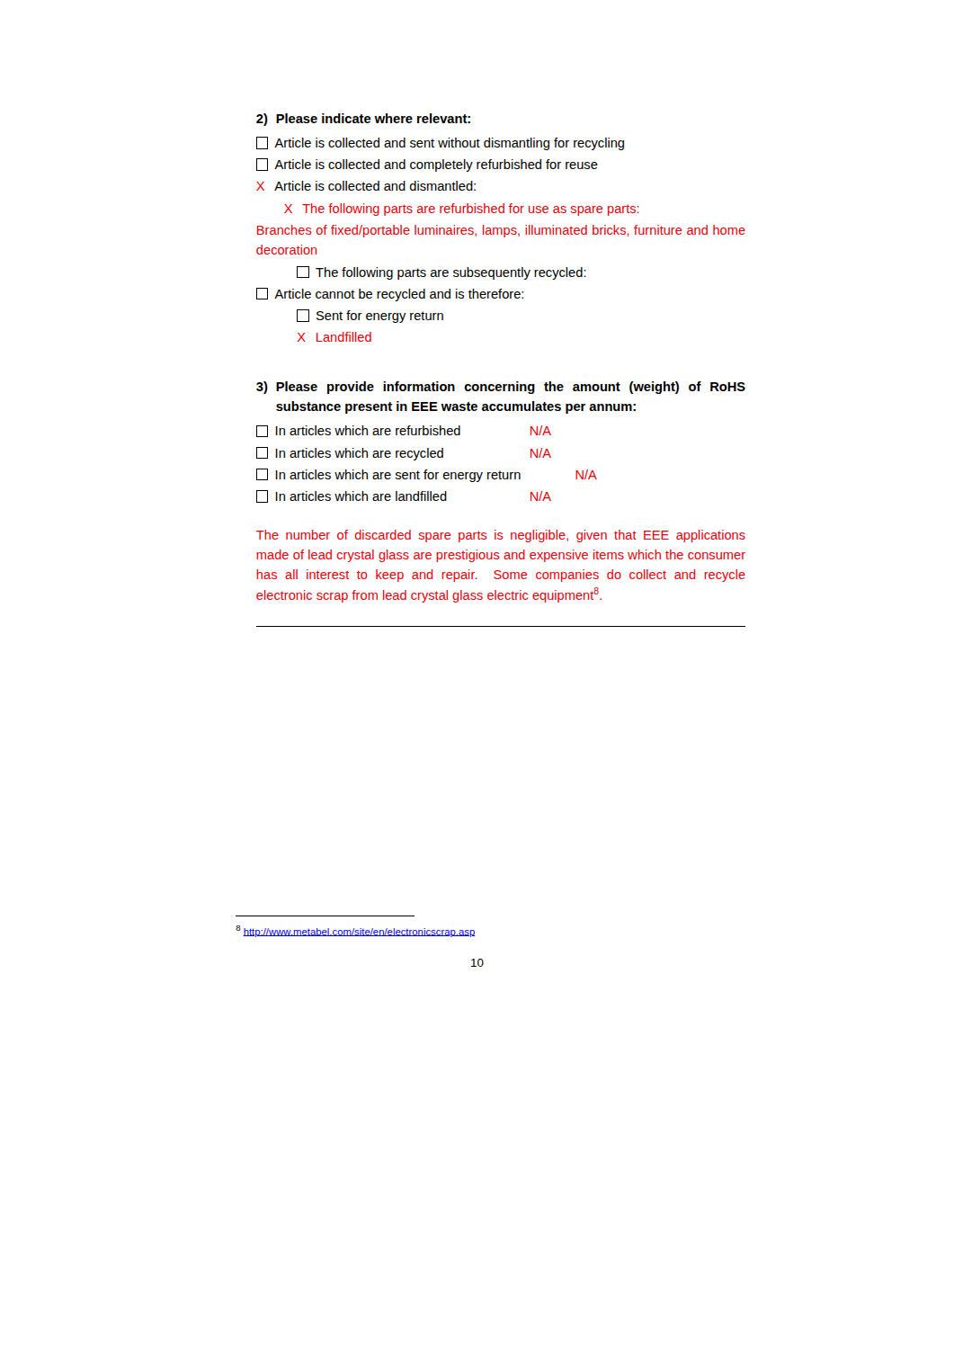2) Please indicate where relevant:
Article is collected and sent without dismantling for recycling
Article is collected and completely refurbished for reuse
X Article is collected and dismantled:
X The following parts are refurbished for use as spare parts:
Branches of fixed/portable luminaires, lamps, illuminated bricks, furniture and home decoration
The following parts are subsequently recycled:
Article cannot be recycled and is therefore:
Sent for energy return
X Landfilled
3) Please provide information concerning the amount (weight) of RoHS substance present in EEE waste accumulates per annum:
In articles which are refurbished N/A
In articles which are recycled N/A
In articles which are sent for energy return N/A
In articles which are landfilled N/A
The number of discarded spare parts is negligible, given that EEE applications made of lead crystal glass are prestigious and expensive items which the consumer has all interest to keep and repair. Some companies do collect and recycle electronic scrap from lead crystal glass electric equipment8.
8 http://www.metabel.com/site/en/electronicscrap.asp
10